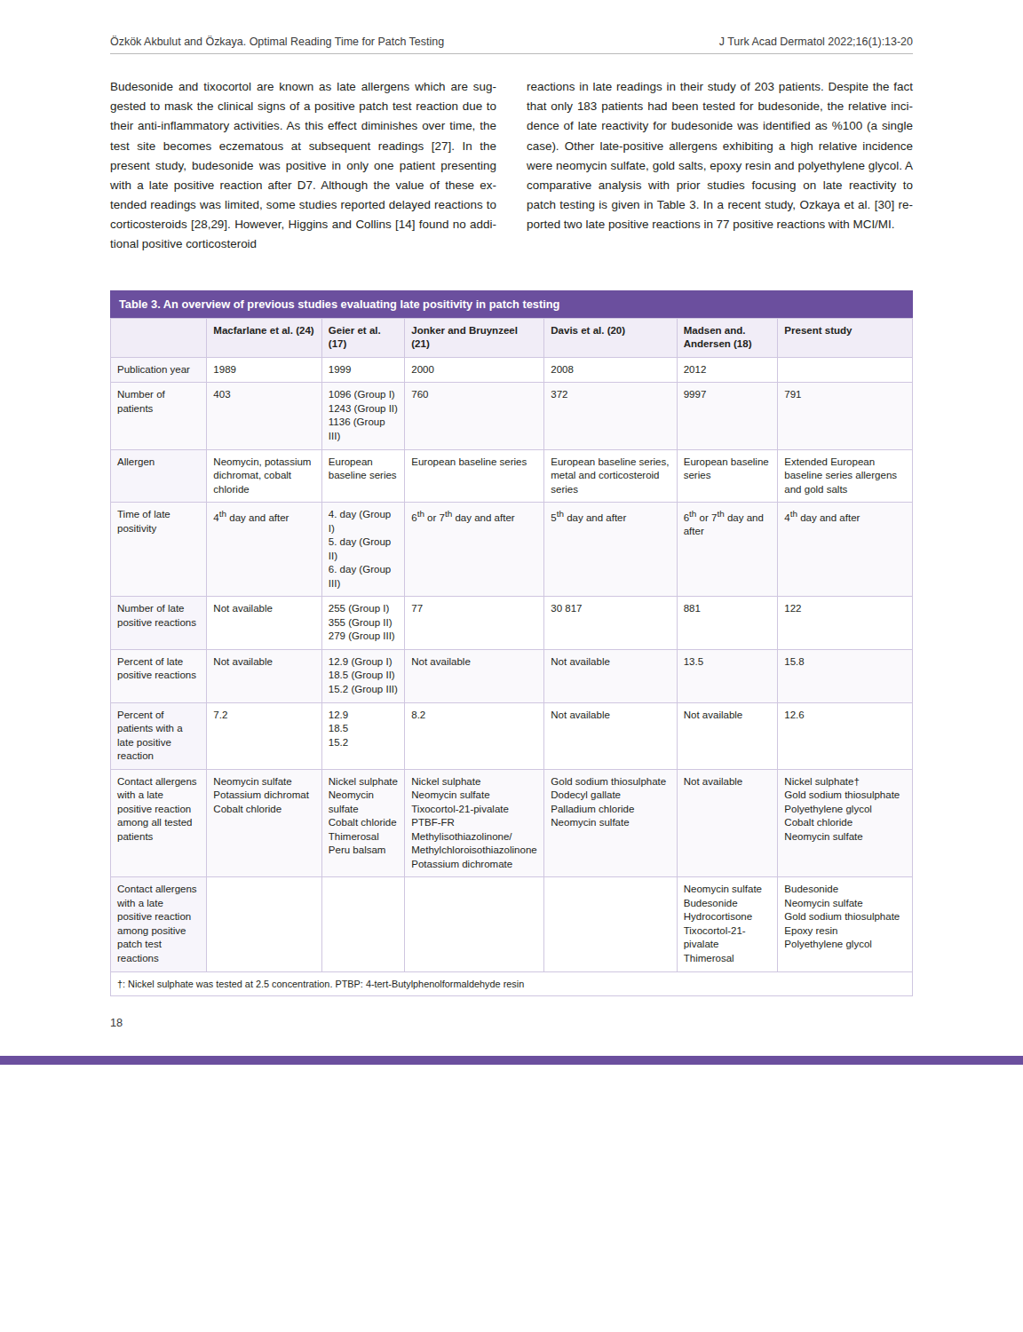Özkök Akbulut and Özkaya. Optimal Reading Time for Patch Testing J Turk Acad Dermatol 2022;16(1):13-20
Budesonide and tixocortol are known as late allergens which are suggested to mask the clinical signs of a positive patch test reaction due to their anti-inflammatory activities. As this effect diminishes over time, the test site becomes eczematous at subsequent readings [27]. In the present study, budesonide was positive in only one patient presenting with a late positive reaction after D7. Although the value of these extended readings was limited, some studies reported delayed reactions to corticosteroids [28,29]. However, Higgins and Collins [14] found no additional positive corticosteroid
reactions in late readings in their study of 203 patients. Despite the fact that only 183 patients had been tested for budesonide, the relative incidence of late reactivity for budesonide was identified as %100 (a single case). Other late-positive allergens exhibiting a high relative incidence were neomycin sulfate, gold salts, epoxy resin and polyethylene glycol. A comparative analysis with prior studies focusing on late reactivity to patch testing is given in Table 3. In a recent study, Ozkaya et al. [30] reported two late positive reactions in 77 positive reactions with MCI/MI.
Table 3. An overview of previous studies evaluating late positivity in patch testing
| | Macfarlane et al. (24) | Geier et al. (17) | Jonker and Bruynzeel (21) | Davis et al. (20) | Madsen and. Andersen (18) | Present study |
| --- | --- | --- | --- | --- | --- | --- |
| Publication year | 1989 | 1999 | 2000 | 2008 | 2012 | |
| Number of patients | 403 | 1096 (Group I) 1243 (Group II) 1136 (Group III) | 760 | 372 | 9997 | 791 |
| Allergen | Neomycin, potassium dichromat, cobalt chloride | European baseline series | European baseline series | European baseline series, metal and corticosteroid series | European baseline series | Extended European baseline series allergens and gold salts |
| Time of late positivity | 4 th day and after | 4. day (Group I) 5. day (Group II) 6. day (Group III) | 6 th or 7 th day and after | 5 th day and after | 6 th or 7 th day and after | 4 th day and after |
| Number of late positive reactions | Not available | 255 (Group I) 355 (Group II) 279 (Group III) | 77 | 30 817 | 881 | 122 |
| Percent of late positive reactions | Not available | 12.9 (Group I) 18.5 (Group II) 15.2 (Group III) | Not available | Not available | 13.5 | 15.8 |
| Percent of patients with a late positive reaction | 7.2 | 12.9 18.5 15.2 | 8.2 | Not available | Not available | 12.6 |
| Contact allergens with a late positive reaction among all tested patients | Neomycin sulfate Potassium dichromat Cobalt chloride | Nickel sulphate Neomycin sulfate Cobalt chloride Thimerosal Peru balsam | Nickel sulphate Neomycin sulfate Tixocortol-21-pivalate PTBF-FR Methylisothiazolinone/ Methylchloroisothiazolinone Potassium dichromate | Gold sodium thiosulphate Dodecyl gallate Palladium chloride Neomycin sulfate | Not available | Nickel sulphate† Gold sodium thiosulphate Polyethylene glycol Cobalt chloride Neomycin sulfate |
| Contact allergens with a late positive reaction among positive patch test reactions | | | | | Neomycin sulfate Budesonide Hydrocortisone Tixocortol-21-pivalate Thimerosal | Budesonide Neomycin sulfate Gold sodium thiosulphate Epoxy resin Polyethylene glycol |
| †: Nickel sulphate was tested at 2.5 concentration. PTBP: 4-tert-Butylphenolformaldehyde resin |
18